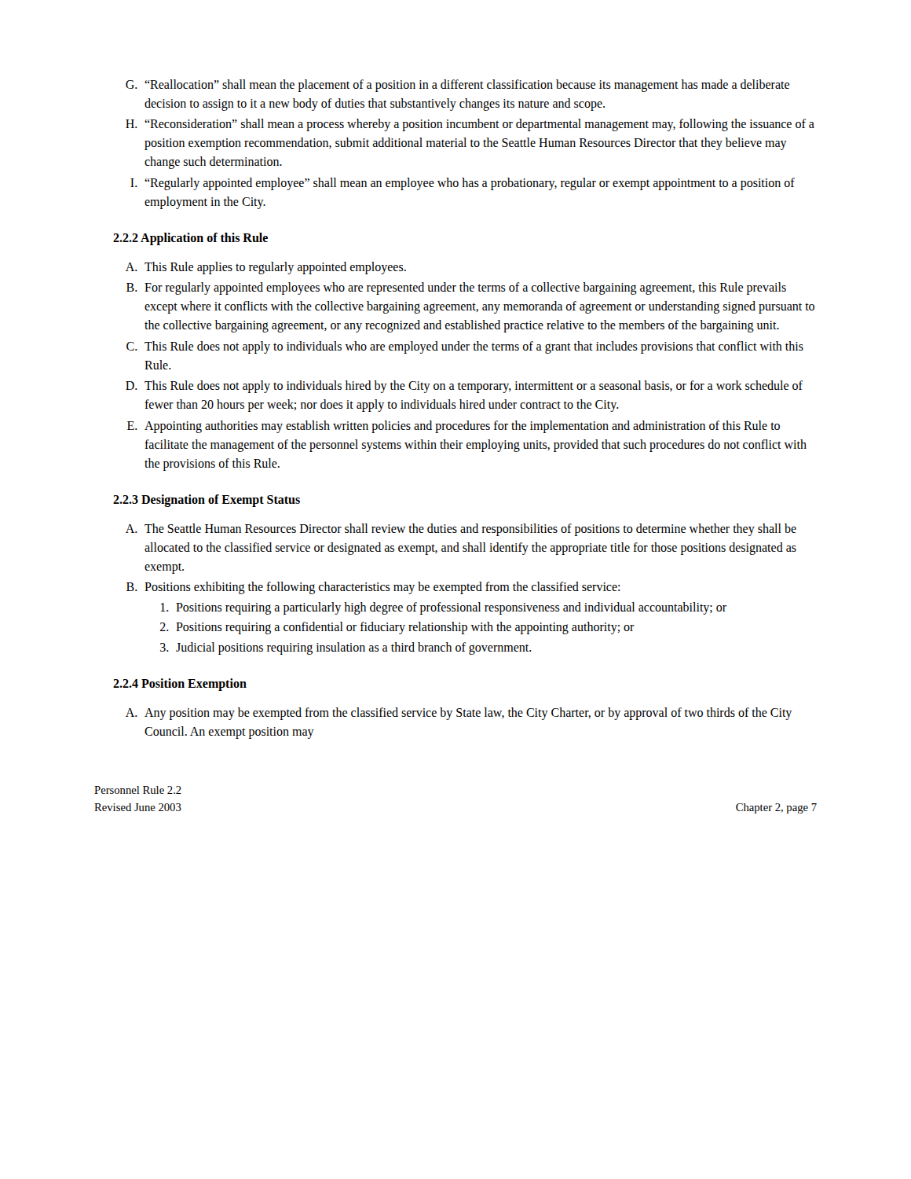“Reallocation” shall mean the placement of a position in a different classification because its management has made a deliberate decision to assign to it a new body of duties that substantively changes its nature and scope.
“Reconsideration” shall mean a process whereby a position incumbent or departmental management may, following the issuance of a position exemption recommendation, submit additional material to the Seattle Human Resources Director that they believe may change such determination.
“Regularly appointed employee” shall mean an employee who has a probationary, regular or exempt appointment to a position of employment in the City.
2.2.2 Application of this Rule
This Rule applies to regularly appointed employees.
For regularly appointed employees who are represented under the terms of a collective bargaining agreement, this Rule prevails except where it conflicts with the collective bargaining agreement, any memoranda of agreement or understanding signed pursuant to the collective bargaining agreement, or any recognized and established practice relative to the members of the bargaining unit.
This Rule does not apply to individuals who are employed under the terms of a grant that includes provisions that conflict with this Rule.
This Rule does not apply to individuals hired by the City on a temporary, intermittent or a seasonal basis, or for a work schedule of fewer than 20 hours per week; nor does it apply to individuals hired under contract to the City.
Appointing authorities may establish written policies and procedures for the implementation and administration of this Rule to facilitate the management of the personnel systems within their employing units, provided that such procedures do not conflict with the provisions of this Rule.
2.2.3 Designation of Exempt Status
The Seattle Human Resources Director shall review the duties and responsibilities of positions to determine whether they shall be allocated to the classified service or designated as exempt, and shall identify the appropriate title for those positions designated as exempt.
Positions exhibiting the following characteristics may be exempted from the classified service:
Positions requiring a particularly high degree of professional responsiveness and individual accountability; or
Positions requiring a confidential or fiduciary relationship with the appointing authority; or
Judicial positions requiring insulation as a third branch of government.
2.2.4 Position Exemption
Any position may be exempted from the classified service by State law, the City Charter, or by approval of two thirds of the City Council. An exempt position may
Personnel Rule 2.2
Revised June 2003
Chapter 2, page 7